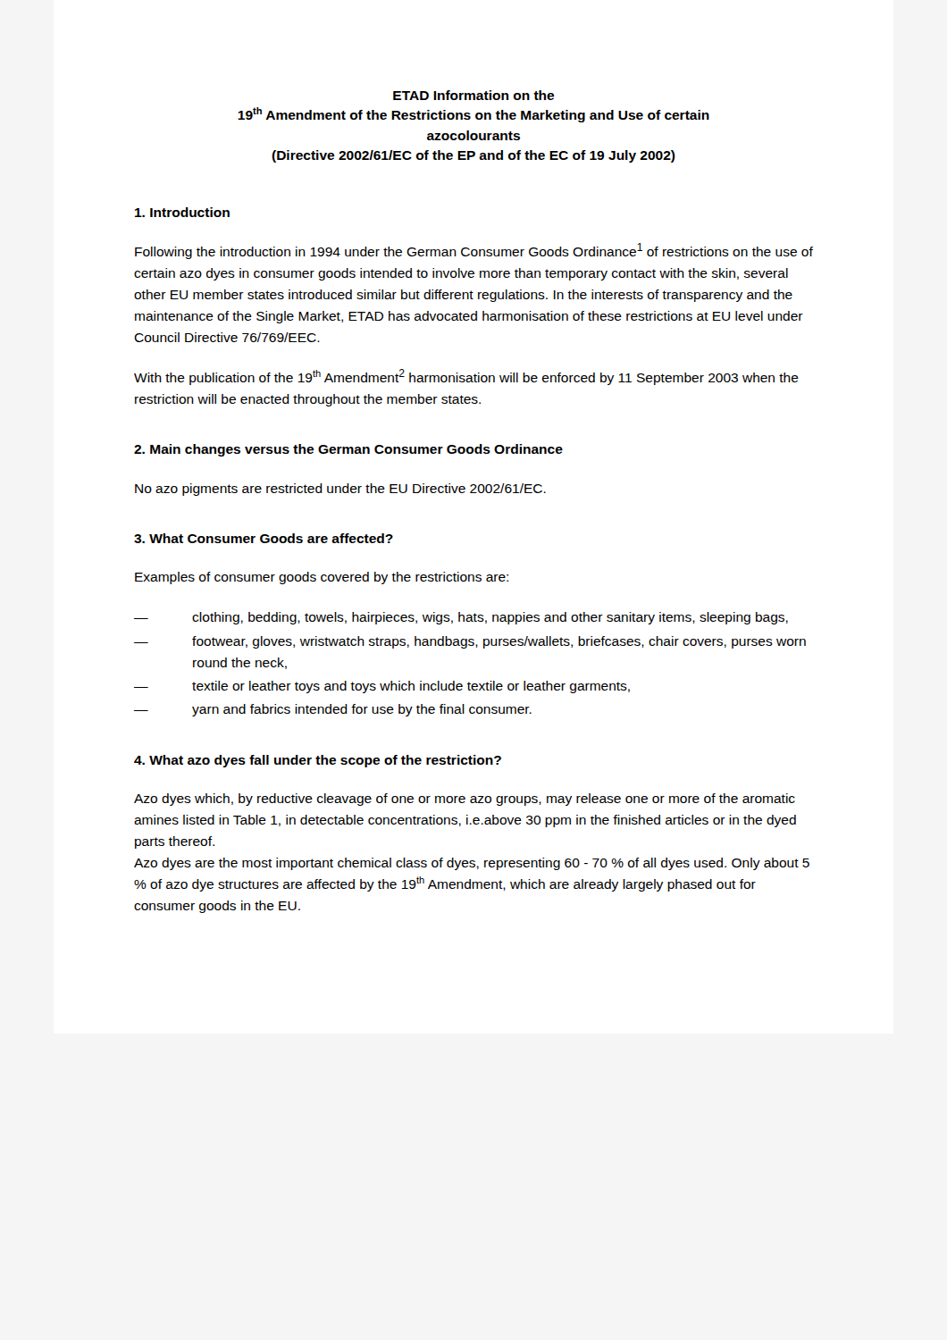ETAD Information on the 19th Amendment of the Restrictions on the Marketing and Use of certain azocolourants (Directive 2002/61/EC of the EP and of the EC of 19 July 2002)
1. Introduction
Following the introduction in 1994 under the German Consumer Goods Ordinance1 of restrictions on the use of certain azo dyes in consumer goods intended to involve more than temporary contact with the skin, several other EU member states introduced similar but different regulations. In the interests of transparency and the maintenance of the Single Market, ETAD has advocated harmonisation of these restrictions at EU level under Council Directive 76/769/EEC.
With the publication of the 19th Amendment2 harmonisation will be enforced by 11 September 2003 when the restriction will be enacted throughout the member states.
2. Main changes versus the German Consumer Goods Ordinance
No azo pigments are restricted under the EU Directive 2002/61/EC.
3. What Consumer Goods are affected?
Examples of consumer goods covered by the restrictions are:
clothing, bedding, towels, hairpieces, wigs, hats, nappies and other sanitary items, sleeping bags,
footwear, gloves, wristwatch straps, handbags, purses/wallets, briefcases, chair covers, purses worn round the neck,
textile or leather toys and toys which include textile or leather garments,
yarn and fabrics intended for use by the final consumer.
4. What azo dyes fall under the scope of the restriction?
Azo dyes which, by reductive cleavage of one or more azo groups, may release one or more of the aromatic amines listed in Table 1, in detectable concentrations, i.e.above 30 ppm in the finished articles or in the dyed parts thereof.
Azo dyes are the most important chemical class of dyes, representing 60 - 70 % of all dyes used. Only about 5 % of azo dye structures are affected by the 19th Amendment, which are already largely phased out for consumer goods in the EU.